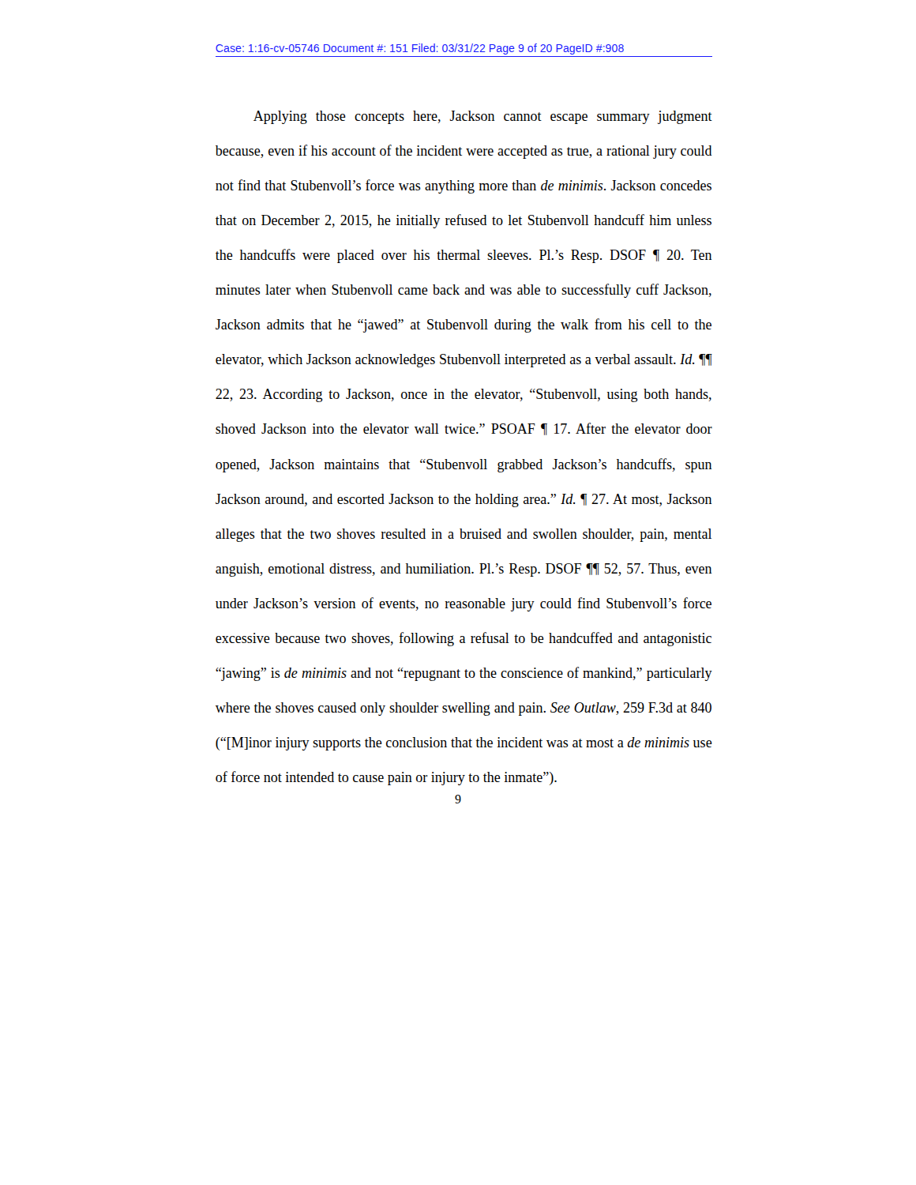Case: 1:16-cv-05746 Document #: 151 Filed: 03/31/22 Page 9 of 20 PageID #:908
Applying those concepts here, Jackson cannot escape summary judgment because, even if his account of the incident were accepted as true, a rational jury could not find that Stubenvoll’s force was anything more than de minimis. Jackson concedes that on December 2, 2015, he initially refused to let Stubenvoll handcuff him unless the handcuffs were placed over his thermal sleeves. Pl.’s Resp. DSOF ¶ 20. Ten minutes later when Stubenvoll came back and was able to successfully cuff Jackson, Jackson admits that he “jawed” at Stubenvoll during the walk from his cell to the elevator, which Jackson acknowledges Stubenvoll interpreted as a verbal assault. Id. ¶¶ 22, 23. According to Jackson, once in the elevator, “Stubenvoll, using both hands, shoved Jackson into the elevator wall twice.” PSOAF ¶ 17. After the elevator door opened, Jackson maintains that “Stubenvoll grabbed Jackson’s handcuffs, spun Jackson around, and escorted Jackson to the holding area.” Id. ¶ 27. At most, Jackson alleges that the two shoves resulted in a bruised and swollen shoulder, pain, mental anguish, emotional distress, and humiliation. Pl.’s Resp. DSOF ¶¶ 52, 57. Thus, even under Jackson’s version of events, no reasonable jury could find Stubenvoll’s force excessive because two shoves, following a refusal to be handcuffed and antagonistic “jawing” is de minimis and not “repugnant to the conscience of mankind,” particularly where the shoves caused only shoulder swelling and pain. See Outlaw, 259 F.3d at 840 (“[M]inor injury supports the conclusion that the incident was at most a de minimis use of force not intended to cause pain or injury to the inmate”).
9